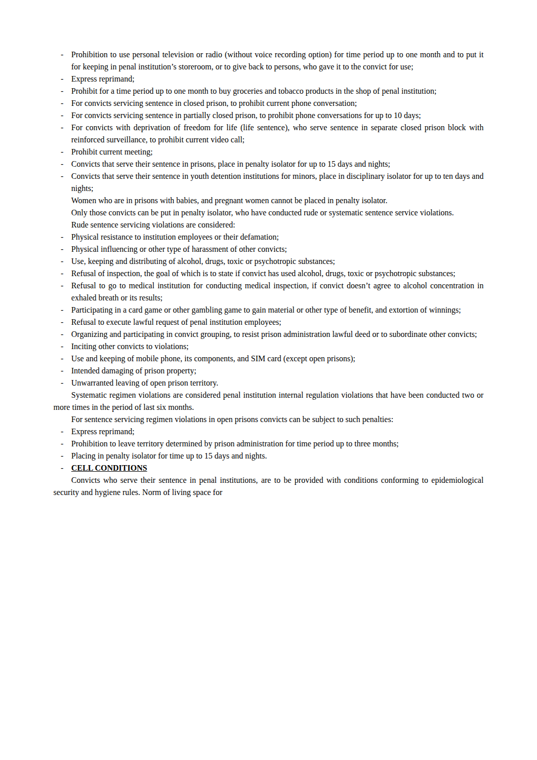Prohibition to use personal television or radio (without voice recording option) for time period up to one month and to put it for keeping in penal institution’s storeroom, or to give back to persons, who gave it to the convict for use;
Express reprimand;
Prohibit for a time period up to one month to buy groceries and tobacco products in the shop of penal institution;
For convicts servicing sentence in closed prison, to prohibit current phone conversation;
For convicts servicing sentence in partially closed prison, to prohibit phone conversations for up to 10 days;
For convicts with deprivation of freedom for life (life sentence), who serve sentence in separate closed prison block with reinforced surveillance, to prohibit current video call;
Prohibit current meeting;
Convicts that serve their sentence in prisons, place in penalty isolator for up to 15 days and nights;
Convicts that serve their sentence in youth detention institutions for minors, place in disciplinary isolator for up to ten days and nights;
Women who are in prisons with babies, and pregnant women cannot be placed in penalty isolator.
Only those convicts can be put in penalty isolator, who have conducted rude or systematic sentence service violations.
Rude sentence servicing violations are considered:
Physical resistance to institution employees or their defamation;
Physical influencing or other type of harassment of other convicts;
Use, keeping and distributing of alcohol, drugs, toxic or psychotropic substances;
Refusal of inspection, the goal of which is to state if convict has used alcohol, drugs, toxic or psychotropic substances;
Refusal to go to medical institution for conducting medical inspection, if convict doesn’t agree to alcohol concentration in exhaled breath or its results;
Participating in a card game or other gambling game to gain material or other type of benefit, and extortion of winnings;
Refusal to execute lawful request of penal institution employees;
Organizing and participating in convict grouping, to resist prison administration lawful deed or to subordinate other convicts;
Inciting other convicts to violations;
Use and keeping of mobile phone, its components, and SIM card (except open prisons);
Intended damaging of prison property;
Unwarranted leaving of open prison territory.
Systematic regimen violations are considered penal institution internal regulation violations that have been conducted two or more times in the period of last six months.
For sentence servicing regimen violations in open prisons convicts can be subject to such penalties:
Express reprimand;
Prohibition to leave territory determined by prison administration for time period up to three months;
Placing in penalty isolator for time up to 15 days and nights.
CELL CONDITIONS
Convicts who serve their sentence in penal institutions, are to be provided with conditions conforming to epidemiological security and hygiene rules. Norm of living space for